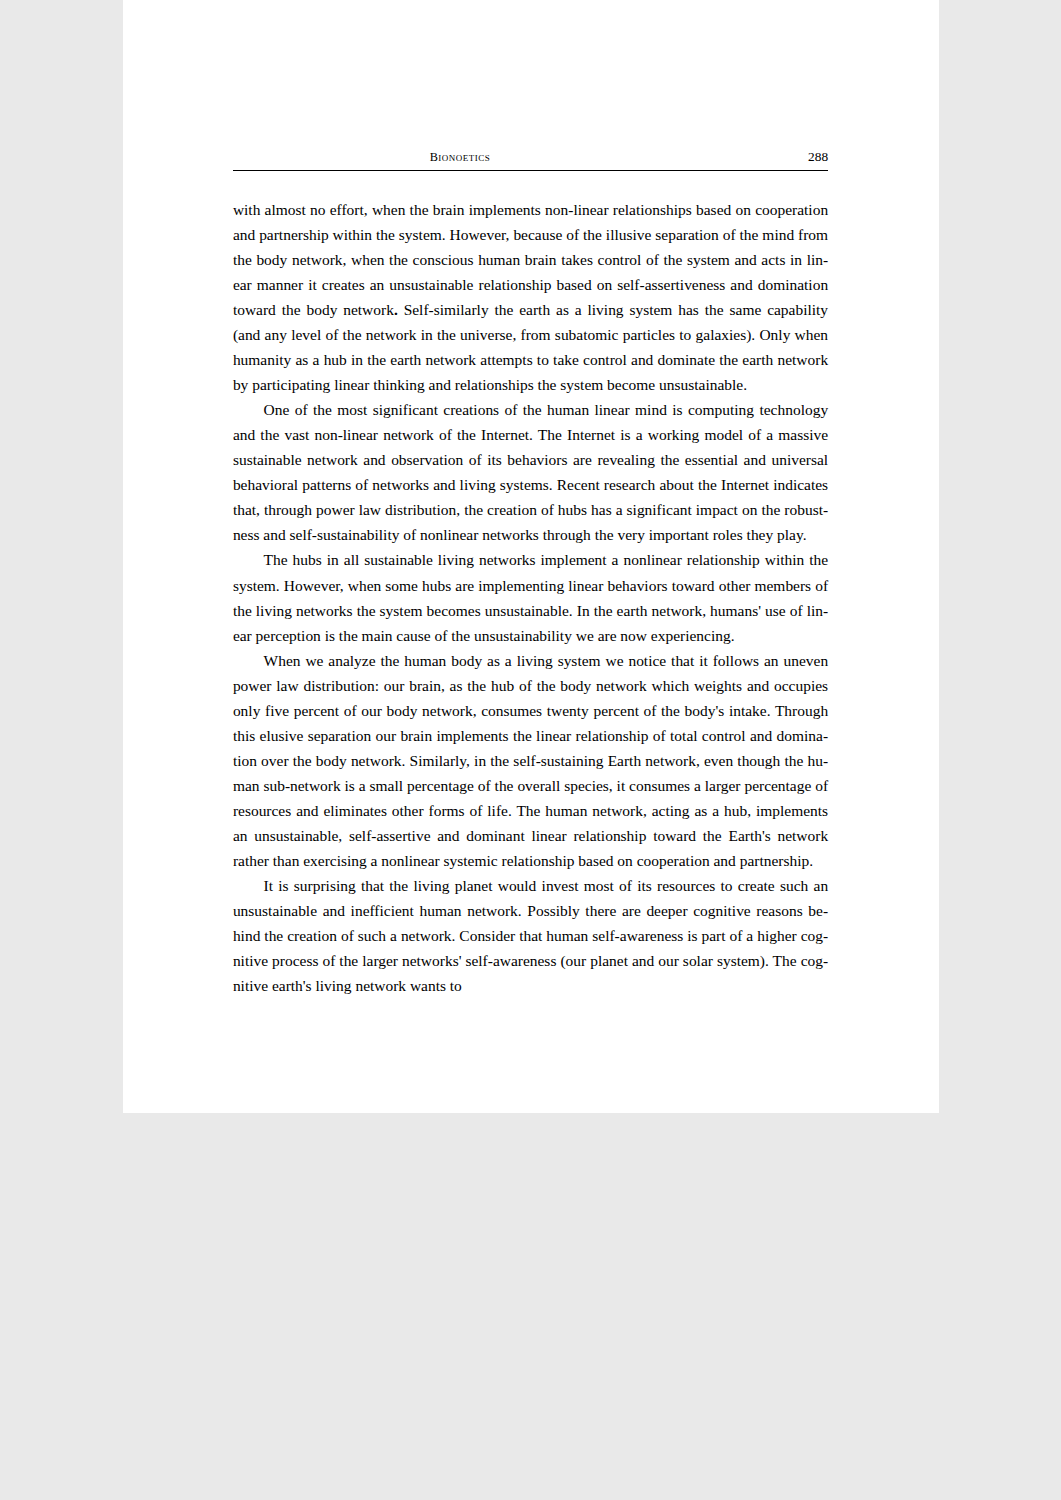Bionoetics 288
with almost no effort, when the brain implements non-linear relationships based on cooperation and partnership within the system. However, because of the illusive separation of the mind from the body network, when the conscious human brain takes control of the system and acts in linear manner it creates an unsustainable relationship based on self-assertiveness and domination toward the body network. Self-similarly the earth as a living system has the same capability (and any level of the network in the universe, from subatomic particles to galaxies). Only when humanity as a hub in the earth network attempts to take control and dominate the earth network by participating linear thinking and relationships the system become unsustainable.
One of the most significant creations of the human linear mind is computing technology and the vast non-linear network of the Internet. The Internet is a working model of a massive sustainable network and observation of its behaviors are revealing the essential and universal behavioral patterns of networks and living systems. Recent research about the Internet indicates that, through power law distribution, the creation of hubs has a significant impact on the robustness and self-sustainability of nonlinear networks through the very important roles they play.
The hubs in all sustainable living networks implement a nonlinear relationship within the system. However, when some hubs are implementing linear behaviors toward other members of the living networks the system becomes unsustainable. In the earth network, humans' use of linear perception is the main cause of the unsustainability we are now experiencing.
When we analyze the human body as a living system we notice that it follows an uneven power law distribution: our brain, as the hub of the body network which weights and occupies only five percent of our body network, consumes twenty percent of the body's intake. Through this elusive separation our brain implements the linear relationship of total control and domination over the body network. Similarly, in the self-sustaining Earth network, even though the human sub-network is a small percentage of the overall species, it consumes a larger percentage of resources and eliminates other forms of life. The human network, acting as a hub, implements an unsustainable, self-assertive and dominant linear relationship toward the Earth's network rather than exercising a nonlinear systemic relationship based on cooperation and partnership.
It is surprising that the living planet would invest most of its resources to create such an unsustainable and inefficient human network. Possibly there are deeper cognitive reasons behind the creation of such a network. Consider that human self-awareness is part of a higher cognitive process of the larger networks' self-awareness (our planet and our solar system). The cognitive earth's living network wants to